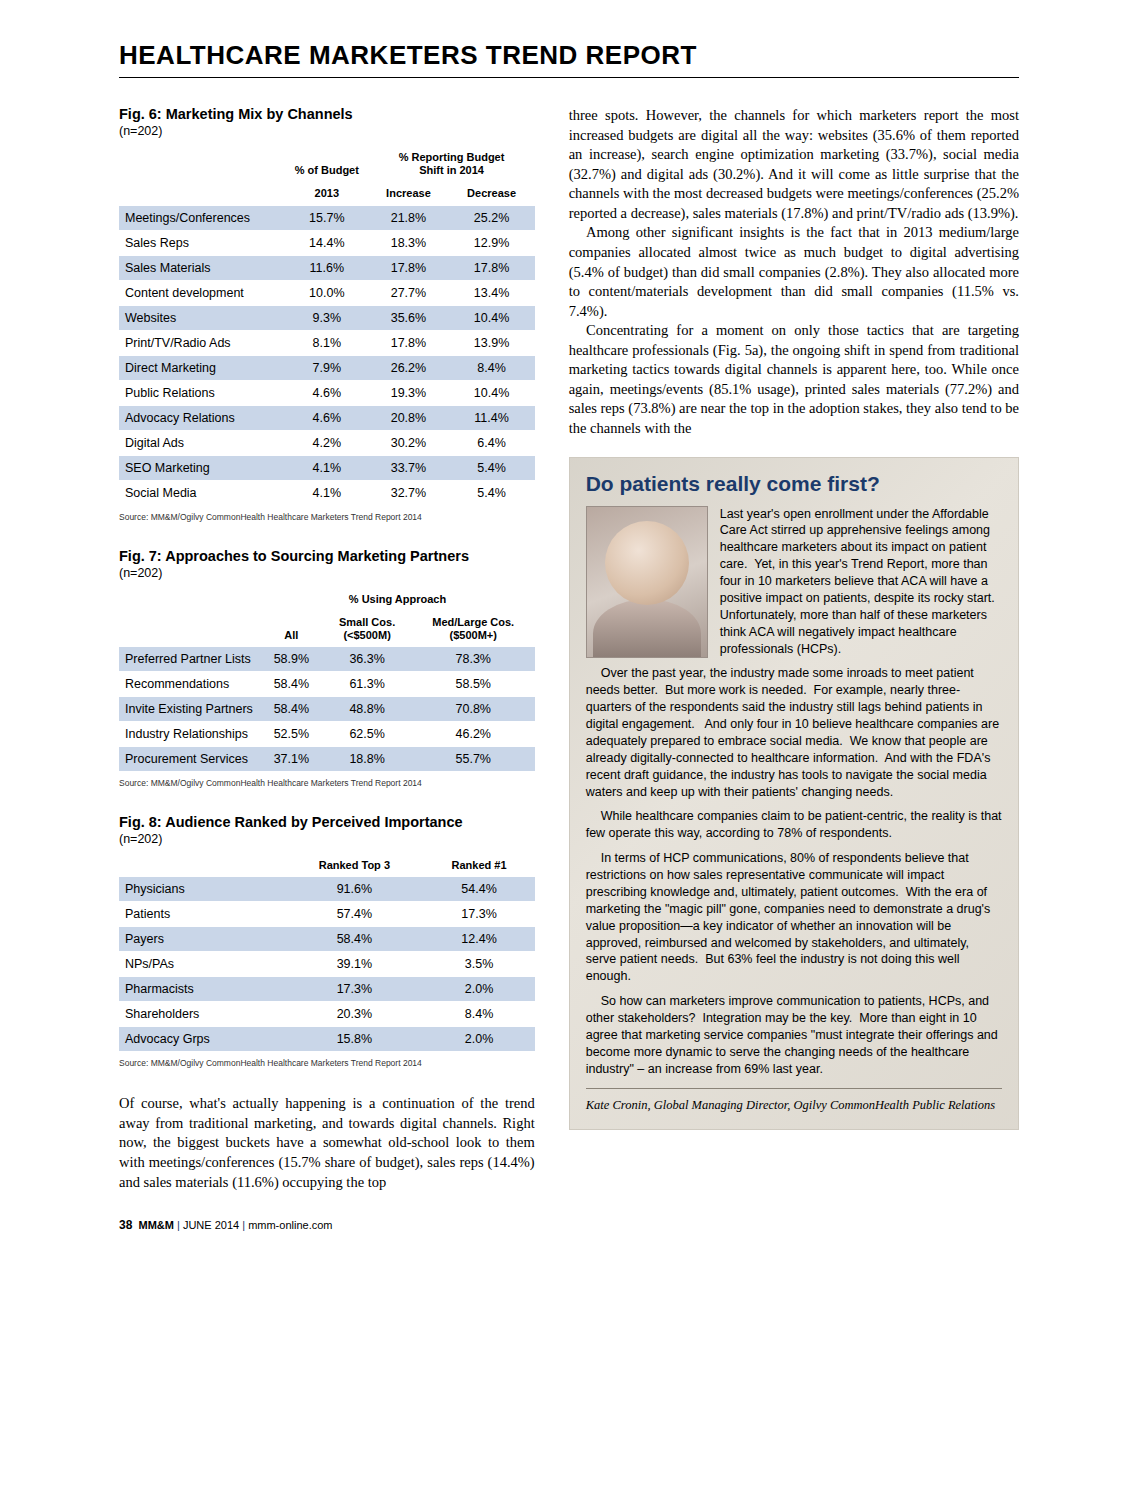HEALTHCARE MARKETERS TREND REPORT
Fig. 6: Marketing Mix by Channels
(n=202)
| | % of Budget | % Reporting Budget Shift in 2014 |
| --- | --- | --- |
| | 2013 | Increase | Decrease |
| Meetings/Conferences | 15.7% | 21.8% | 25.2% |
| Sales Reps | 14.4% | 18.3% | 12.9% |
| Sales Materials | 11.6% | 17.8% | 17.8% |
| Content development | 10.0% | 27.7% | 13.4% |
| Websites | 9.3% | 35.6% | 10.4% |
| Print/TV/Radio Ads | 8.1% | 17.8% | 13.9% |
| Direct Marketing | 7.9% | 26.2% | 8.4% |
| Public Relations | 4.6% | 19.3% | 10.4% |
| Advocacy Relations | 4.6% | 20.8% | 11.4% |
| Digital Ads | 4.2% | 30.2% | 6.4% |
| SEO Marketing | 4.1% | 33.7% | 5.4% |
| Social Media | 4.1% | 32.7% | 5.4% |
Source: MM&M/Ogilvy CommonHealth Healthcare Marketers Trend Report 2014
Fig. 7: Approaches to Sourcing Marketing Partners
(n=202)
| | % Using Approach |
| --- | --- |
| | All | Small Cos. (<$500M) | Med/Large Cos. ($500M+) |
| Preferred Partner Lists | 58.9% | 36.3% | 78.3% |
| Recommendations | 58.4% | 61.3% | 58.5% |
| Invite Existing Partners | 58.4% | 48.8% | 70.8% |
| Industry Relationships | 52.5% | 62.5% | 46.2% |
| Procurement Services | 37.1% | 18.8% | 55.7% |
Source: MM&M/Ogilvy CommonHealth Healthcare Marketers Trend Report 2014
Fig. 8: Audience Ranked by Perceived Importance
(n=202)
| | Ranked Top 3 | Ranked #1 |
| --- | --- | --- |
| Physicians | 91.6% | 54.4% |
| Patients | 57.4% | 17.3% |
| Payers | 58.4% | 12.4% |
| NPs/PAs | 39.1% | 3.5% |
| Pharmacists | 17.3% | 2.0% |
| Shareholders | 20.3% | 8.4% |
| Advocacy Grps | 15.8% | 2.0% |
Source: MM&M/Ogilvy CommonHealth Healthcare Marketers Trend Report 2014
Of course, what's actually happening is a continuation of the trend away from traditional marketing, and towards digital channels. Right now, the biggest buckets have a somewhat old-school look to them with meetings/conferences (15.7% share of budget), sales reps (14.4%) and sales materials (11.6%) occupying the top
three spots. However, the channels for which marketers report the most increased budgets are digital all the way: websites (35.6% of them reported an increase), search engine optimization marketing (33.7%), social media (32.7%) and digital ads (30.2%). And it will come as little surprise that the channels with the most decreased budgets were meetings/conferences (25.2% reported a decrease), sales materials (17.8%) and print/TV/radio ads (13.9%).
Among other significant insights is the fact that in 2013 medium/large companies allocated almost twice as much budget to digital advertising (5.4% of budget) than did small companies (2.8%). They also allocated more to content/materials development than did small companies (11.5% vs. 7.4%).
Concentrating for a moment on only those tactics that are targeting healthcare professionals (Fig. 5a), the ongoing shift in spend from traditional marketing tactics towards digital channels is apparent here, too. While once again, meetings/events (85.1% usage), printed sales materials (77.2%) and sales reps (73.8%) are near the top in the adoption stakes, they also tend to be the channels with the
Do patients really come first?
Last year's open enrollment under the Affordable Care Act stirred up apprehensive feelings among healthcare marketers about its impact on patient care. Yet, in this year's Trend Report, more than four in 10 marketers believe that ACA will have a positive impact on patients, despite its rocky start. Unfortunately, more than half of these marketers think ACA will negatively impact healthcare professionals (HCPs).
Over the past year, the industry made some inroads to meet patient needs better. But more work is needed. For example, nearly three-quarters of the respondents said the industry still lags behind patients in digital engagement. And only four in 10 believe healthcare companies are adequately prepared to embrace social media. We know that people are already digitally-connected to healthcare information. And with the FDA's recent draft guidance, the industry has tools to navigate the social media waters and keep up with their patients' changing needs.
While healthcare companies claim to be patient-centric, the reality is that few operate this way, according to 78% of respondents.
In terms of HCP communications, 80% of respondents believe that restrictions on how sales representative communicate will impact prescribing knowledge and, ultimately, patient outcomes. With the era of marketing the "magic pill" gone, companies need to demonstrate a drug's value proposition—a key indicator of whether an innovation will be approved, reimbursed and welcomed by stakeholders, and ultimately, serve patient needs. But 63% feel the industry is not doing this well enough.
So how can marketers improve communication to patients, HCPs, and other stakeholders? Integration may be the key. More than eight in 10 agree that marketing service companies "must integrate their offerings and become more dynamic to serve the changing needs of the healthcare industry" – an increase from 69% last year.
Kate Cronin, Global Managing Director, Ogilvy CommonHealth Public Relations
38 MM&M | JUNE 2014 | mmm-online.com